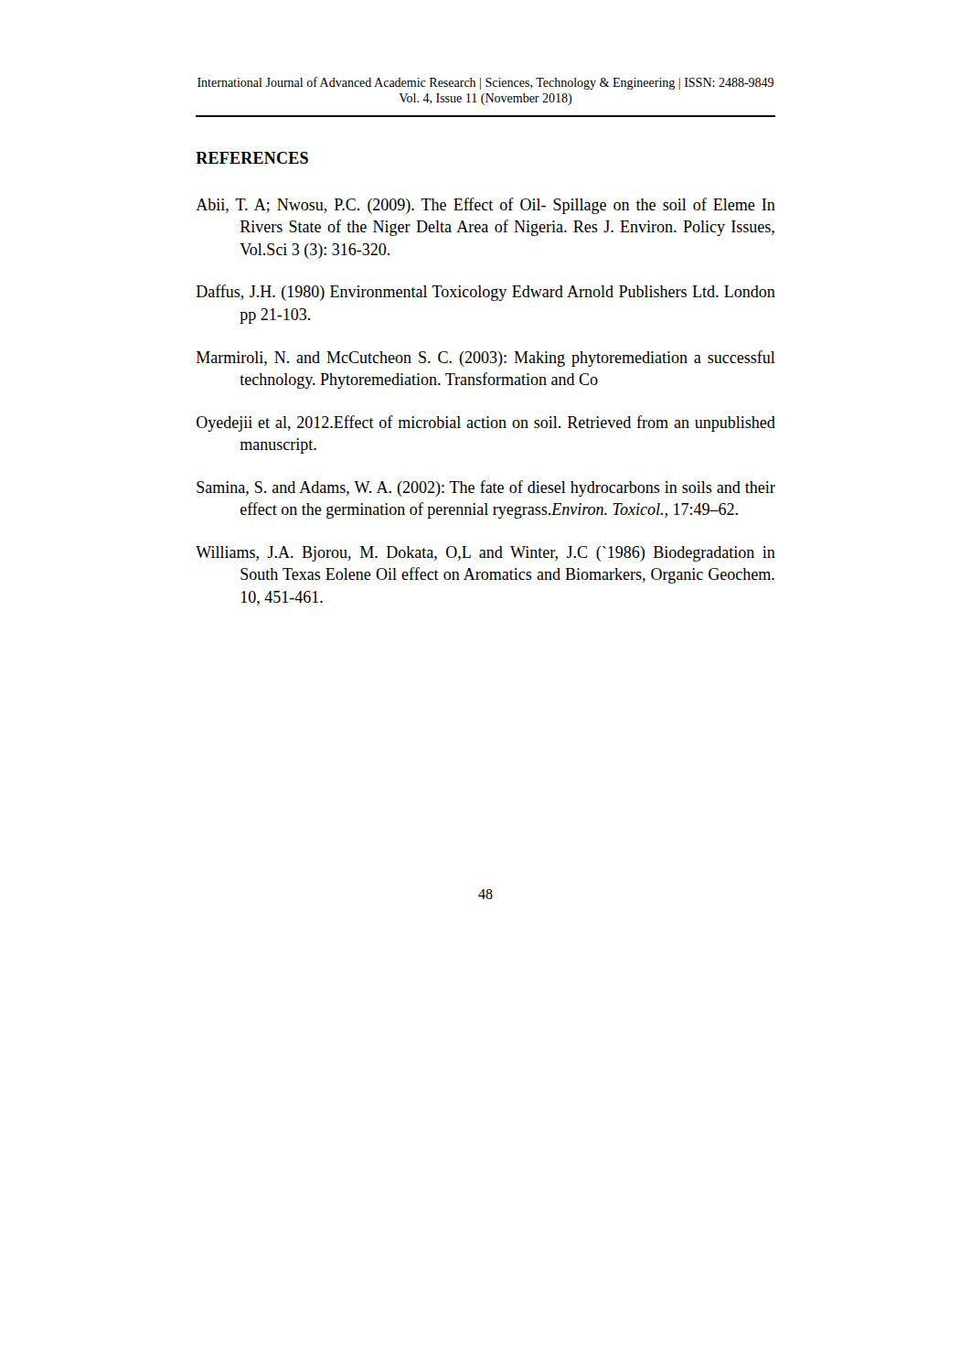International Journal of Advanced Academic Research | Sciences, Technology & Engineering | ISSN: 2488-9849 Vol. 4, Issue 11 (November 2018)
REFERENCES
Abii, T. A; Nwosu, P.C. (2009). The Effect of Oil- Spillage on the soil of Eleme In Rivers State of the Niger Delta Area of Nigeria. Res J. Environ. Policy Issues, Vol.Sci 3 (3): 316-320.
Daffus, J.H. (1980) Environmental Toxicology Edward Arnold Publishers Ltd. London pp 21-103.
Marmiroli, N. and McCutcheon S. C. (2003): Making phytoremediation a successful technology. Phytoremediation. Transformation and Co
Oyedejii et al, 2012.Effect of microbial action on soil. Retrieved from an unpublished manuscript.
Samina, S. and Adams, W. A. (2002): The fate of diesel hydrocarbons in soils and their effect on the germination of perennial ryegrass.Environ. Toxicol., 17:49–62.
Williams, J.A. Bjorou, M. Dokata, O,L and Winter, J.C (`1986) Biodegradation in South Texas Eolene Oil effect on Aromatics and Biomarkers, Organic Geochem. 10, 451-461.
48